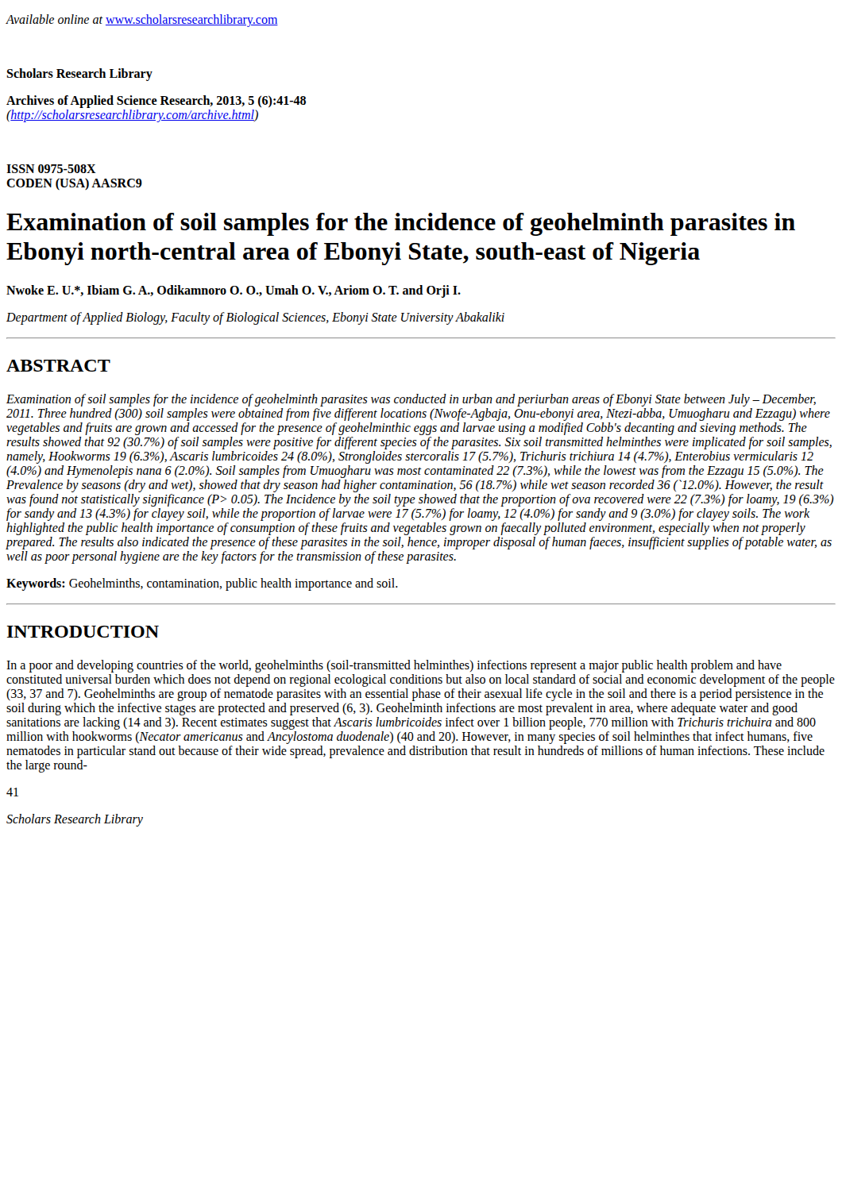Available online at www.scholarsresearchlibrary.com
Scholars Research Library
Archives of Applied Science Research, 2013, 5 (6):41-48
(http://scholarsresearchlibrary.com/archive.html)
ISSN 0975-508X
CODEN (USA) AASRC9
Examination of soil samples for the incidence of geohelminth parasites in Ebonyi north-central area of Ebonyi State, south-east of Nigeria
Nwoke E. U.*, Ibiam G. A., Odikamnoro O. O., Umah O. V., Ariom O. T. and Orji I.
Department of Applied Biology, Faculty of Biological Sciences, Ebonyi State University Abakaliki
ABSTRACT
Examination of soil samples for the incidence of geohelminth parasites was conducted in urban and periurban areas of Ebonyi State between July – December, 2011. Three hundred (300) soil samples were obtained from five different locations (Nwofe-Agbaja, Onu-ebonyi area, Ntezi-abba, Umuogharu and Ezzagu) where vegetables and fruits are grown and accessed for the presence of geohelminthic eggs and larvae using a modified Cobb's decanting and sieving methods. The results showed that 92 (30.7%) of soil samples were positive for different species of the parasites. Six soil transmitted helminthes were implicated for soil samples, namely, Hookworms 19 (6.3%), Ascaris lumbricoides 24 (8.0%), Strongloides stercoralis 17 (5.7%), Trichuris trichiura 14 (4.7%), Enterobius vermicularis 12 (4.0%) and Hymenolepis nana 6 (2.0%). Soil samples from Umuogharu was most contaminated 22 (7.3%), while the lowest was from the Ezzagu 15 (5.0%). The Prevalence by seasons (dry and wet), showed that dry season had higher contamination, 56 (18.7%) while wet season recorded 36 (`12.0%). However, the result was found not statistically significance (P> 0.05). The Incidence by the soil type showed that the proportion of ova recovered were 22 (7.3%) for loamy, 19 (6.3%) for sandy and 13 (4.3%) for clayey soil, while the proportion of larvae were 17 (5.7%) for loamy, 12 (4.0%) for sandy and 9 (3.0%) for clayey soils. The work highlighted the public health importance of consumption of these fruits and vegetables grown on faecally polluted environment, especially when not properly prepared. The results also indicated the presence of these parasites in the soil, hence, improper disposal of human faeces, insufficient supplies of potable water, as well as poor personal hygiene are the key factors for the transmission of these parasites.
Keywords: Geohelminths, contamination, public health importance and soil.
INTRODUCTION
In a poor and developing countries of the world, geohelminths (soil-transmitted helminthes) infections represent a major public health problem and have constituted universal burden which does not depend on regional ecological conditions but also on local standard of social and economic development of the people (33, 37 and 7). Geohelminths are group of nematode parasites with an essential phase of their asexual life cycle in the soil and there is a period persistence in the soil during which the infective stages are protected and preserved (6, 3). Geohelminth infections are most prevalent in area, where adequate water and good sanitations are lacking (14 and 3). Recent estimates suggest that Ascaris lumbricoides infect over 1 billion people, 770 million with Trichuris trichuira and 800 million with hookworms (Necator americanus and Ancylostoma duodenale) (40 and 20). However, in many species of soil helminthes that infect humans, five nematodes in particular stand out because of their wide spread, prevalence and distribution that result in hundreds of millions of human infections. These include the large round-
41
Scholars Research Library